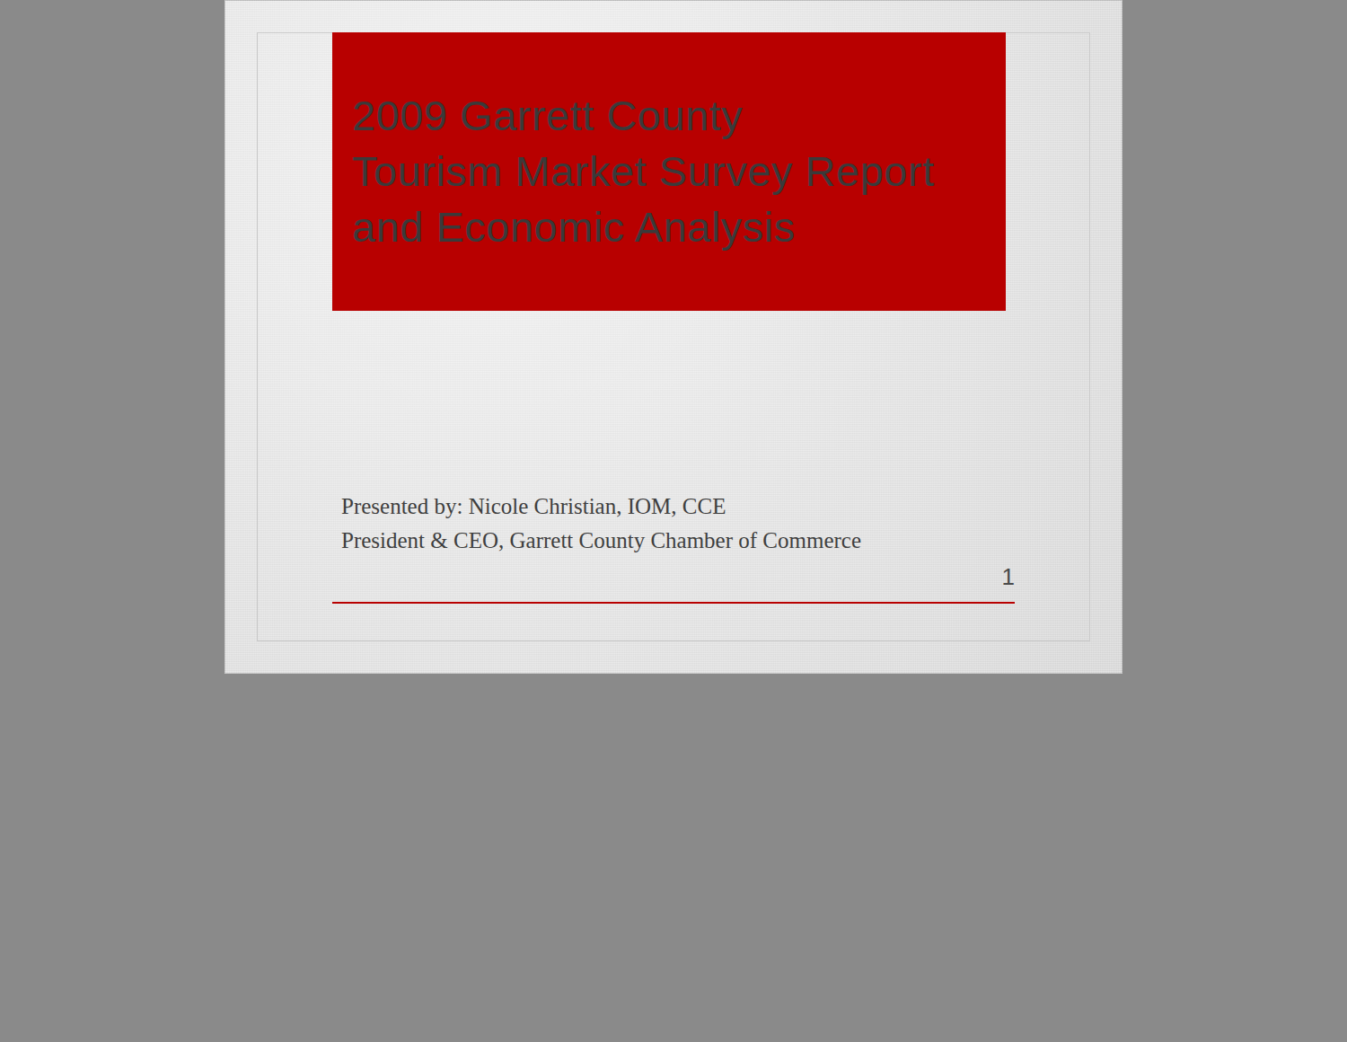2009 Garrett County
Tourism Market Survey Report
and Economic Analysis
Presented by: Nicole Christian, IOM, CCE
President & CEO, Garrett County Chamber of Commerce
1